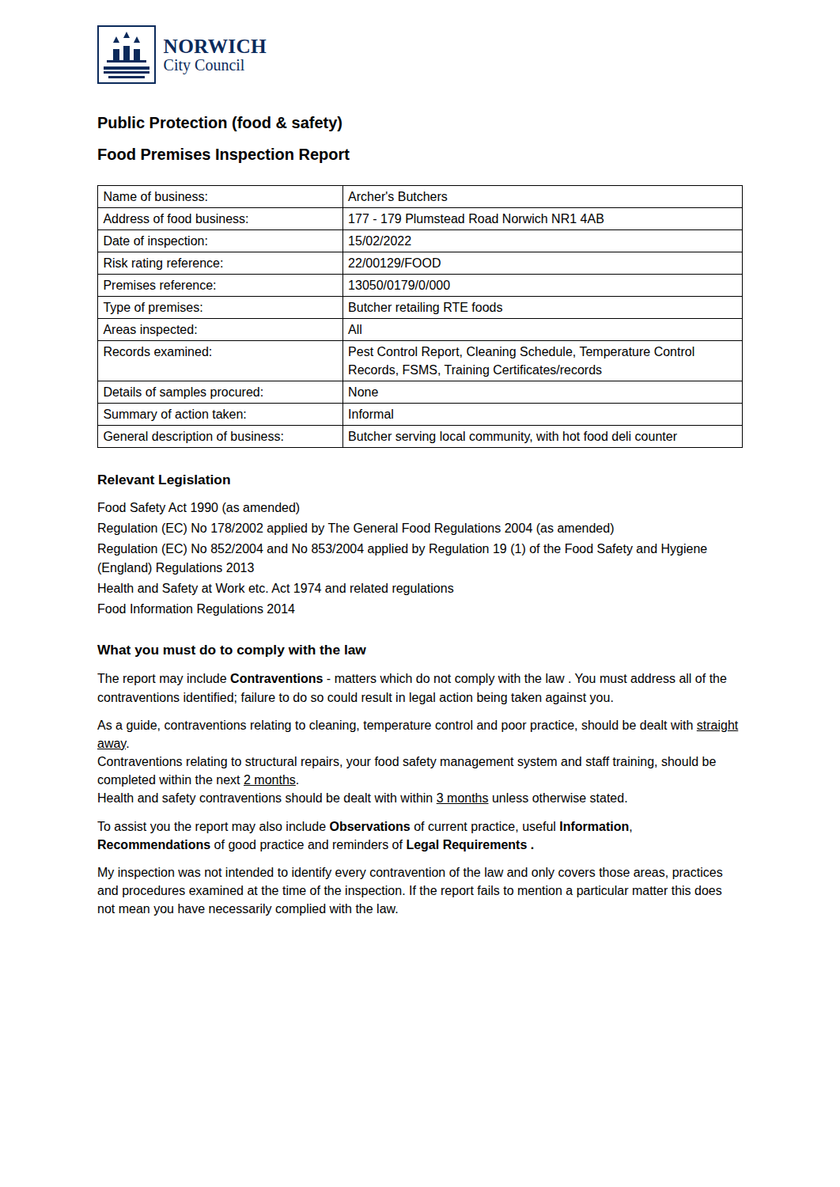NORWICH City Council
Public Protection (food & safety)
Food Premises Inspection Report
| Name of business: | Archer's Butchers |
| Address of food business: | 177 - 179 Plumstead Road Norwich NR1 4AB |
| Date of inspection: | 15/02/2022 |
| Risk rating reference: | 22/00129/FOOD |
| Premises reference: | 13050/0179/0/000 |
| Type of premises: | Butcher retailing RTE foods |
| Areas inspected: | All |
| Records examined: | Pest Control Report, Cleaning Schedule, Temperature Control Records, FSMS, Training Certificates/records |
| Details of samples procured: | None |
| Summary of action taken: | Informal |
| General description of business: | Butcher serving local community, with hot food deli counter |
Relevant Legislation
Food Safety Act 1990 (as amended)
Regulation (EC) No 178/2002 applied by The General Food Regulations 2004 (as amended)
Regulation (EC) No 852/2004 and No 853/2004 applied by Regulation 19 (1) of the Food Safety and Hygiene (England) Regulations 2013
Health and Safety at Work etc. Act 1974 and related regulations
Food Information Regulations 2014
What you must do to comply with the law
The report may include Contraventions - matters which do not comply with the law . You must address all of the contraventions identified; failure to do so could result in legal action being taken against you.
As a guide, contraventions relating to cleaning, temperature control and poor practice, should be dealt with straight away.
Contraventions relating to structural repairs, your food safety management system and staff training, should be completed within the next 2 months.
Health and safety contraventions should be dealt with within 3 months unless otherwise stated.
To assist you the report may also include Observations of current practice, useful Information, Recommendations of good practice and reminders of Legal Requirements .
My inspection was not intended to identify every contravention of the law and only covers those areas, practices and procedures examined at the time of the inspection. If the report fails to mention a particular matter this does not mean you have necessarily complied with the law.